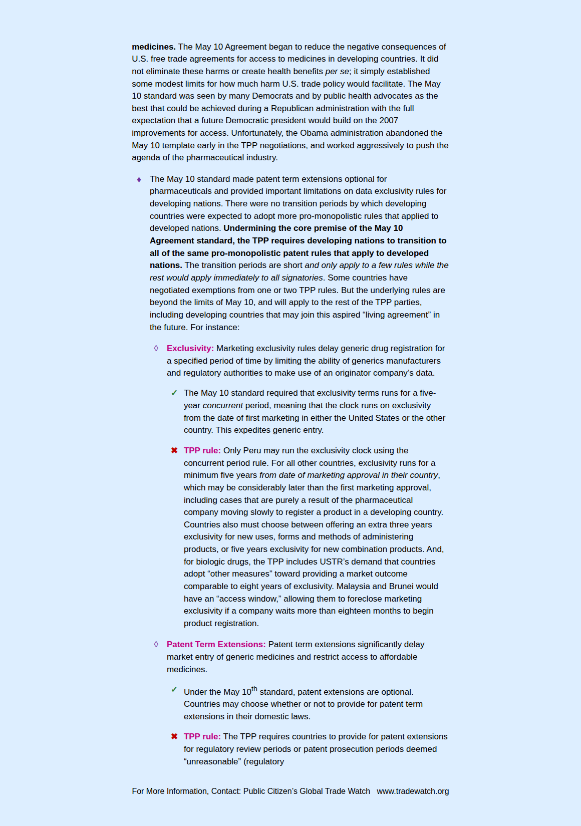medicines. The May 10 Agreement began to reduce the negative consequences of U.S. free trade agreements for access to medicines in developing countries. It did not eliminate these harms or create health benefits per se; it simply established some modest limits for how much harm U.S. trade policy would facilitate. The May 10 standard was seen by many Democrats and by public health advocates as the best that could be achieved during a Republican administration with the full expectation that a future Democratic president would build on the 2007 improvements for access. Unfortunately, the Obama administration abandoned the May 10 template early in the TPP negotiations, and worked aggressively to push the agenda of the pharmaceutical industry.
The May 10 standard made patent term extensions optional for pharmaceuticals and provided important limitations on data exclusivity rules for developing nations. There were no transition periods by which developing countries were expected to adopt more pro-monopolistic rules that applied to developed nations. Undermining the core premise of the May 10 Agreement standard, the TPP requires developing nations to transition to all of the same pro-monopolistic patent rules that apply to developed nations. The transition periods are short and only apply to a few rules while the rest would apply immediately to all signatories. Some countries have negotiated exemptions from one or two TPP rules. But the underlying rules are beyond the limits of May 10, and will apply to the rest of the TPP parties, including developing countries that may join this aspired “living agreement” in the future. For instance:
Exclusivity: Marketing exclusivity rules delay generic drug registration for a specified period of time by limiting the ability of generics manufacturers and regulatory authorities to make use of an originator company’s data.
The May 10 standard required that exclusivity terms runs for a five-year concurrent period, meaning that the clock runs on exclusivity from the date of first marketing in either the United States or the other country. This expedites generic entry.
TPP rule: Only Peru may run the exclusivity clock using the concurrent period rule. For all other countries, exclusivity runs for a minimum five years from date of marketing approval in their country, which may be considerably later than the first marketing approval, including cases that are purely a result of the pharmaceutical company moving slowly to register a product in a developing country. Countries also must choose between offering an extra three years exclusivity for new uses, forms and methods of administering products, or five years exclusivity for new combination products. And, for biologic drugs, the TPP includes USTR’s demand that countries adopt “other measures” toward providing a market outcome comparable to eight years of exclusivity. Malaysia and Brunei would have an “access window,” allowing them to foreclose marketing exclusivity if a company waits more than eighteen months to begin product registration.
Patent Term Extensions: Patent term extensions significantly delay market entry of generic medicines and restrict access to affordable medicines.
Under the May 10th standard, patent extensions are optional. Countries may choose whether or not to provide for patent term extensions in their domestic laws.
TPP rule: The TPP requires countries to provide for patent extensions for regulatory review periods or patent prosecution periods deemed “unreasonable” (regulatory
For More Information, Contact: Public Citizen’s Global Trade Watch www.tradewatch.org